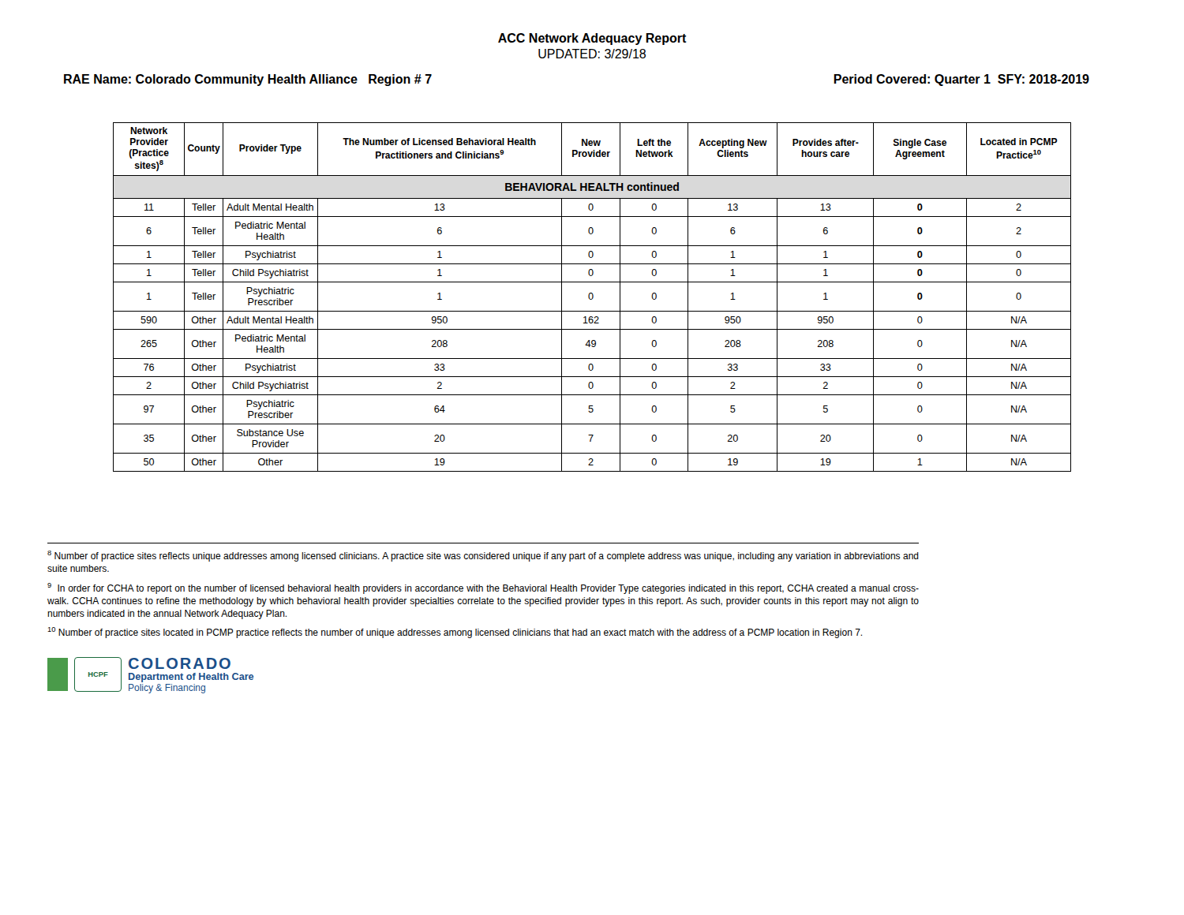ACC Network Adequacy Report
UPDATED: 3/29/18
RAE Name: Colorado Community Health Alliance Region # 7
Period Covered: Quarter 1 SFY: 2018-2019
| BEHAVIORAL HEALTH continued |
| Network Provider (Practice sites) 8 | County | Provider Type | The Number of Licensed Behavioral Health Practitioners and Clinicians 9 | New Provider | Left the Network | Accepting New Clients | Provides after-hours care | Single Case Agreement | Located in PCMP Practice 10 |
| 11 | Teller | Adult Mental Health | 13 | 0 | 0 | 13 | 13 | 0 | 2 |
| 6 | Teller | Pediatric Mental Health | 6 | 0 | 0 | 6 | 6 | 0 | 2 |
| 1 | Teller | Psychiatrist | 1 | 0 | 0 | 1 | 1 | 0 | 0 |
| 1 | Teller | Child Psychiatrist | 1 | 0 | 0 | 1 | 1 | 0 | 0 |
| 1 | Teller | Psychiatric Prescriber | 1 | 0 | 0 | 1 | 1 | 0 | 0 |
| 590 | Other | Adult Mental Health | 950 | 162 | 0 | 950 | 950 | 0 | N/A |
| 265 | Other | Pediatric Mental Health | 208 | 49 | 0 | 208 | 208 | 0 | N/A |
| 76 | Other | Psychiatrist | 33 | 0 | 0 | 33 | 33 | 0 | N/A |
| 2 | Other | Child Psychiatrist | 2 | 0 | 0 | 2 | 2 | 0 | N/A |
| 97 | Other | Psychiatric Prescriber | 64 | 5 | 0 | 5 | 5 | 0 | N/A |
| 35 | Other | Substance Use Provider | 20 | 7 | 0 | 20 | 20 | 0 | N/A |
| 50 | Other | Other | 19 | 2 | 0 | 19 | 19 | 1 | N/A |
8 Number of practice sites reflects unique addresses among licensed clinicians. A practice site was considered unique if any part of a complete address was unique, including any variation in abbreviations and suite numbers.
9 In order for CCHA to report on the number of licensed behavioral health providers in accordance with the Behavioral Health Provider Type categories indicated in this report, CCHA created a manual cross-walk. CCHA continues to refine the methodology by which behavioral health provider specialties correlate to the specified provider types in this report. As such, provider counts in this report may not align to numbers indicated in the annual Network Adequacy Plan.
10 Number of practice sites located in PCMP practice reflects the number of unique addresses among licensed clinicians that had an exact match with the address of a PCMP location in Region 7.
HCPF
COLORADO
Department of Health Care
Policy & Financing